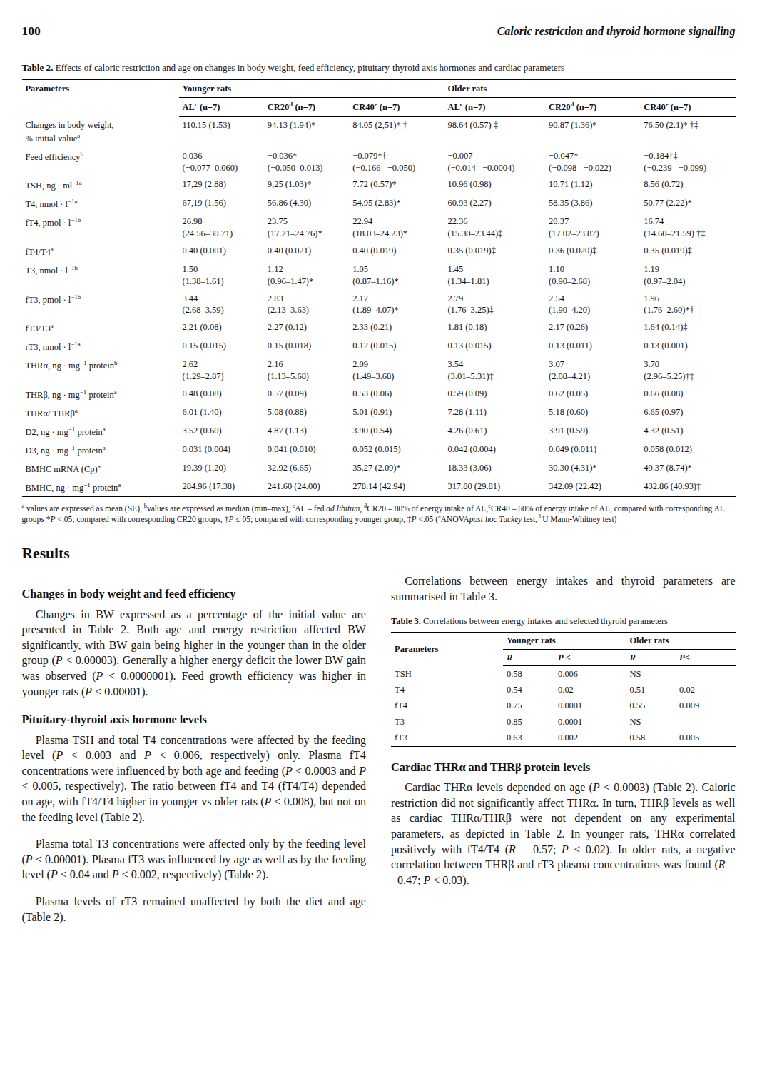100 Caloric restriction and thyroid hormone signalling
Table 2. Effects of caloric restriction and age on changes in body weight, feed efficiency, pituitary-thyroid axis hormones and cardiac parameters
| Parameters | Younger rats | Older rats |
| --- | --- | --- |
| AL c (n=7) | CR20 d (n=7) | CR40 e (n=7) | AL c (n=7) | CR20 d (n=7) | CR40 e (n=7) |
| Changes in body weight, % initial value a | 110.15 (1.53) | 94.13 (1.94)* | 84.05 (2,51)* † | 98.64 (0.57) ‡ | 90.87 (1.36)* | 76.50 (2.1)* †‡ |
| Feed efficiency b | 0.036 (−0.077–0.060) | −0.036* (−0.050–0.013) | −0.079*† (−0.166– −0.050) | −0.007 (−0.014– −0.0004) | −0.047* (−0.098– −0.022) | −0.184†‡ (−0.239– −0.099) |
| TSH, ng · ml −1a | 17,29 (2.88) | 9,25 (1.03)* | 7.72 (0.57)* | 10.96 (0.98) | 10.71 (1.12) | 8.56 (0.72) |
| T4, nmol · l −1a | 67,19 (1.56) | 56.86 (4.30) | 54.95 (2.83)* | 60.93 (2.27) | 58.35 (3.86) | 50.77 (2.22)* |
| fT4, pmol · l −1b | 26.98 (24.56–30.71) | 23.75 (17.21–24.76)* | 22.94 (18.03–24.23)* | 22.36 (15.30–23.44)‡ | 20.37 (17.02–23.87) | 16.74 (14.60–21.59) †‡ |
| fT4/T4 a | 0.40 (0.001) | 0.40 (0.021) | 0.40 (0.019) | 0.35 (0.019)‡ | 0.36 (0.020)‡ | 0.35 (0.019)‡ |
| T3, nmol · l −1b | 1.50 (1.38–1.61) | 1.12 (0.96–1.47)* | 1.05 (0.87–1.16)* | 1.45 (1.34–1.81) | 1.10 (0.90–2.68) | 1.19 (0.97–2.04) |
| fT3, pmol · l −1b | 3.44 (2.68–3.59) | 2.83 (2.13–3.63) | 2.17 (1.89–4.07)* | 2.79 (1.76–3.25)‡ | 2.54 (1.90–4.20) | 1.96 (1.76–2.60)*† |
| fT3/T3 a | 2,21 (0.08) | 2.27 (0.12) | 2.33 (0.21) | 1.81 (0.18) | 2.17 (0.26) | 1.64 (0.14)‡ |
| rT3, nmol · l −1a | 0.15 (0.015) | 0.15 (0.018) | 0.12 (0.015) | 0.13 (0.015) | 0.13 (0.011) | 0.13 (0.001) |
| THRα, ng · mg −1 protein b | 2.62 (1.29–2.87) | 2.16 (1.13–5.68) | 2.09 (1.49–3.68) | 3.54 (3.01–5.31)‡ | 3.07 (2.08–4.21) | 3.70 (2.96–5.25)†‡ |
| THRβ, ng · mg −1 protein a | 0.48 (0.08) | 0.57 (0.09) | 0.53 (0.06) | 0.59 (0.09) | 0.62 (0.05) | 0.66 (0.08) |
| THRα/ THRβ a | 6.01 (1.40) | 5.08 (0.88) | 5.01 (0.91) | 7.28 (1.11) | 5.18 (0.60) | 6.65 (0.97) |
| D2, ng · mg −1 protein a | 3.52 (0.60) | 4.87 (1.13) | 3.90 (0.54) | 4.26 (0.61) | 3.91 (0.59) | 4.32 (0.51) |
| D3, ng · mg −1 protein a | 0.031 (0.004) | 0.041 (0.010) | 0.052 (0.015) | 0.042 (0.004) | 0.049 (0.011) | 0.058 (0.012) |
| BMHC mRNA (Cp) a | 19.39 (1.20) | 32.92 (6.65) | 35.27 (2.09)* | 18.33 (3.06) | 30.30 (4.31)* | 49.37 (8.74)* |
| BMHC, ng · mg −1 protein a | 284.96 (17.38) | 241.60 (24.00) | 278.14 (42.94) | 317.80 (29.81) | 342.09 (22.42) | 432.86 (40.93)‡ |
a values are expressed as mean (SE), bvalues are expressed as median (min–max), cAL – fed ad libitum, dCR20 – 80% of energy intake of AL,eCR40 – 60% of energy intake of AL, compared with corresponding AL groups *P <.05; compared with corresponding CR20 groups, †P ≤ 05; compared with corresponding younger group, ‡P <.05 (aANOVApost hoc Tuckey test, bU Mann-Whitney test)
Results
Changes in body weight and feed efficiency
Changes in BW expressed as a percentage of the initial value are presented in Table 2. Both age and energy restriction affected BW significantly, with BW gain being higher in the younger than in the older group (P < 0.00003). Generally a higher energy deficit the lower BW gain was observed (P < 0.0000001). Feed growth efficiency was higher in younger rats (P < 0.00001).
Pituitary-thyroid axis hormone levels
Plasma TSH and total T4 concentrations were affected by the feeding level (P < 0.003 and P < 0.006, respectively) only. Plasma fT4 concentrations were influenced by both age and feeding (P < 0.0003 and P < 0.005, respectively). The ratio between fT4 and T4 (fT4/T4) depended on age, with fT4/T4 higher in younger vs older rats (P < 0.008), but not on the feeding level (Table 2).
Plasma total T3 concentrations were affected only by the feeding level (P < 0.00001). Plasma fT3 was influenced by age as well as by the feeding level (P < 0.04 and P < 0.002, respectively) (Table 2).
Plasma levels of rT3 remained unaffected by both the diet and age (Table 2).
Correlations between energy intakes and thyroid parameters are summarised in Table 3.
Table 3. Correlations between energy intakes and selected thyroid parameters
| Parameters | Younger rats | Older rats |
| --- | --- | --- |
| R | P < | R | P < |
| TSH | 0.58 | 0.006 | NS | |
| T4 | 0.54 | 0.02 | 0.51 | 0.02 |
| fT4 | 0.75 | 0.0001 | 0.55 | 0.009 |
| T3 | 0.85 | 0.0001 | NS | |
| fT3 | 0.63 | 0.002 | 0.58 | 0.005 |
Cardiac THRα and THRβ protein levels
Cardiac THRα levels depended on age (P < 0.0003) (Table 2). Caloric restriction did not significantly affect THRα. In turn, THRβ levels as well as cardiac THRα/THRβ were not dependent on any experimental parameters, as depicted in Table 2. In younger rats, THRα correlated positively with fT4/T4 (R = 0.57; P < 0.02). In older rats, a negative correlation between THRβ and rT3 plasma concentrations was found (R = −0.47; P < 0.03).